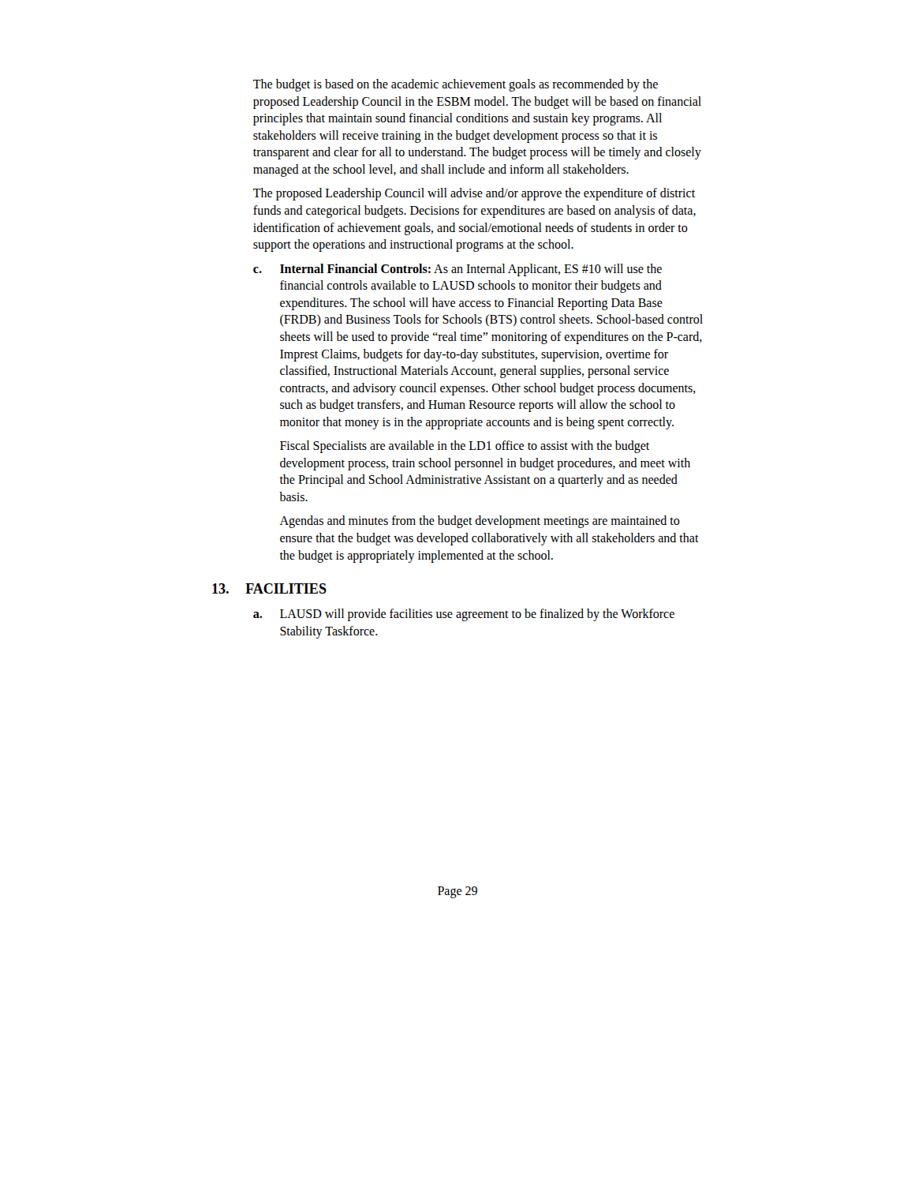The budget is based on the academic achievement goals as recommended by the proposed Leadership Council in the ESBM model. The budget will be based on financial principles that maintain sound financial conditions and sustain key programs. All stakeholders will receive training in the budget development process so that it is transparent and clear for all to understand. The budget process will be timely and closely managed at the school level, and shall include and inform all stakeholders.
The proposed Leadership Council will advise and/or approve the expenditure of district funds and categorical budgets. Decisions for expenditures are based on analysis of data, identification of achievement goals, and social/emotional needs of students in order to support the operations and instructional programs at the school.
c.
Internal Financial Controls: As an Internal Applicant, ES #10 will use the financial controls available to LAUSD schools to monitor their budgets and expenditures. The school will have access to Financial Reporting Data Base (FRDB) and Business Tools for Schools (BTS) control sheets. School-based control sheets will be used to provide “real time” monitoring of expenditures on the P-card, Imprest Claims, budgets for day-to-day substitutes, supervision, overtime for classified, Instructional Materials Account, general supplies, personal service contracts, and advisory council expenses. Other school budget process documents, such as budget transfers, and Human Resource reports will allow the school to monitor that money is in the appropriate accounts and is being spent correctly.
Fiscal Specialists are available in the LD1 office to assist with the budget development process, train school personnel in budget procedures, and meet with the Principal and School Administrative Assistant on a quarterly and as needed basis.
Agendas and minutes from the budget development meetings are maintained to ensure that the budget was developed collaboratively with all stakeholders and that the budget is appropriately implemented at the school.
13. FACILITIES
a.
LAUSD will provide facilities use agreement to be finalized by the Workforce Stability Taskforce.
Page 29